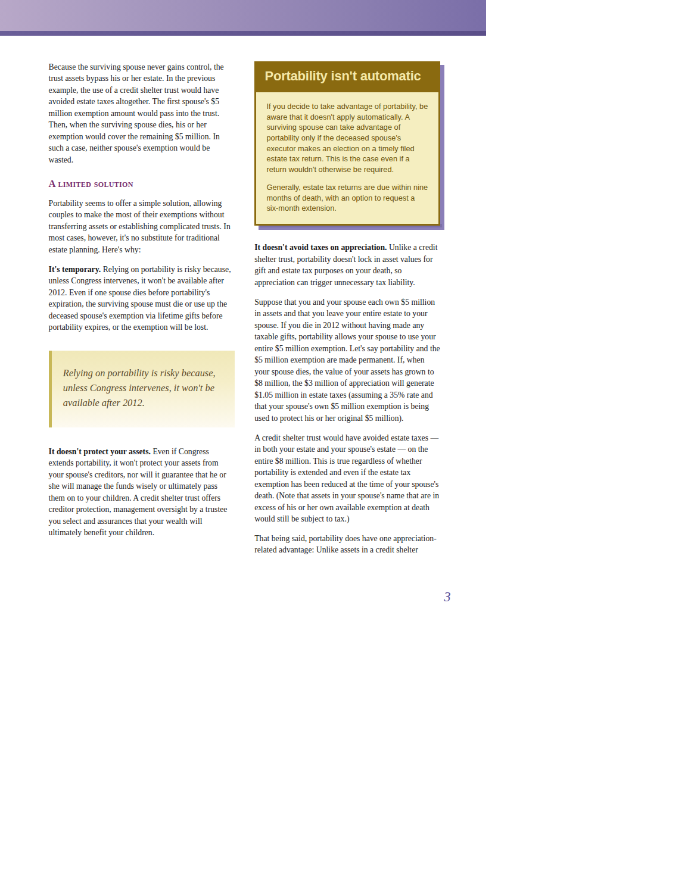Because the surviving spouse never gains control, the trust assets bypass his or her estate. In the previous example, the use of a credit shelter trust would have avoided estate taxes altogether. The first spouse's $5 million exemption amount would pass into the trust. Then, when the surviving spouse dies, his or her exemption would cover the remaining $5 million. In such a case, neither spouse's exemption would be wasted.
A limited solution
Portability seems to offer a simple solution, allowing couples to make the most of their exemptions without transferring assets or establishing complicated trusts. In most cases, however, it's no substitute for traditional estate planning. Here's why:
It's temporary. Relying on portability is risky because, unless Congress intervenes, it won't be available after 2012. Even if one spouse dies before portability's expiration, the surviving spouse must die or use up the deceased spouse's exemption via lifetime gifts before portability expires, or the exemption will be lost.
Relying on portability is risky because, unless Congress intervenes, it won't be available after 2012.
It doesn't protect your assets. Even if Congress extends portability, it won't protect your assets from your spouse's creditors, nor will it guarantee that he or she will manage the funds wisely or ultimately pass them on to your children. A credit shelter trust offers creditor protection, management oversight by a trustee you select and assurances that your wealth will ultimately benefit your children.
Portability isn't automatic
If you decide to take advantage of portability, be aware that it doesn't apply automatically. A surviving spouse can take advantage of portability only if the deceased spouse's executor makes an election on a timely filed estate tax return. This is the case even if a return wouldn't otherwise be required.
Generally, estate tax returns are due within nine months of death, with an option to request a six-month extension.
It doesn't avoid taxes on appreciation. Unlike a credit shelter trust, portability doesn't lock in asset values for gift and estate tax purposes on your death, so appreciation can trigger unnecessary tax liability.
Suppose that you and your spouse each own $5 million in assets and that you leave your entire estate to your spouse. If you die in 2012 without having made any taxable gifts, portability allows your spouse to use your entire $5 million exemption. Let's say portability and the $5 million exemption are made permanent. If, when your spouse dies, the value of your assets has grown to $8 million, the $3 million of appreciation will generate $1.05 million in estate taxes (assuming a 35% rate and that your spouse's own $5 million exemption is being used to protect his or her original $5 million).
A credit shelter trust would have avoided estate taxes — in both your estate and your spouse's estate — on the entire $8 million. This is true regardless of whether portability is extended and even if the estate tax exemption has been reduced at the time of your spouse's death. (Note that assets in your spouse's name that are in excess of his or her own available exemption at death would still be subject to tax.)
That being said, portability does have one appreciation-related advantage: Unlike assets in a credit shelter
3